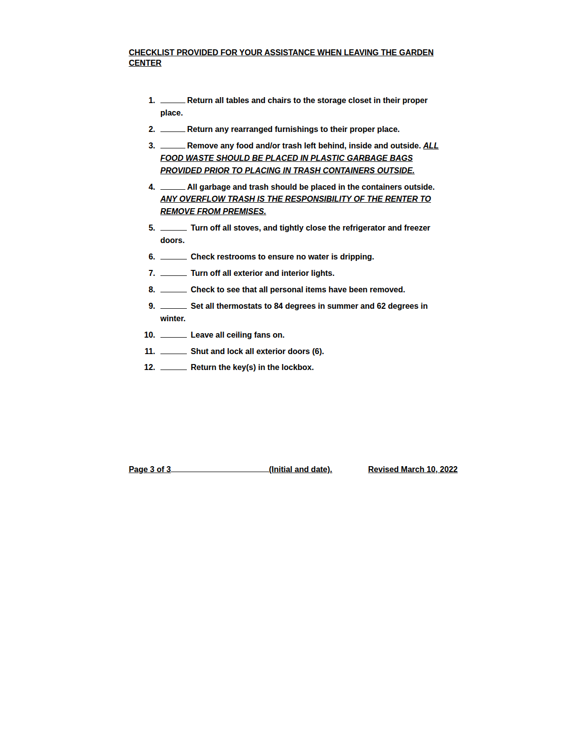CHECKLIST PROVIDED FOR YOUR ASSISTANCE WHEN LEAVING THE GARDEN CENTER
Return all tables and chairs to the storage closet in their proper place.
Return any rearranged furnishings to their proper place.
Remove any food and/or trash left behind, inside and outside. ALL FOOD WASTE SHOULD BE PLACED IN PLASTIC GARBAGE BAGS PROVIDED PRIOR TO PLACING IN TRASH CONTAINERS OUTSIDE.
All garbage and trash should be placed in the containers outside. ANY OVERFLOW TRASH IS THE RESPONSIBILITY OF THE RENTER TO REMOVE FROM PREMISES.
Turn off all stoves, and tightly close the refrigerator and freezer doors.
Check restrooms to ensure no water is dripping.
Turn off all exterior and interior lights.
Check to see that all personal items have been removed.
Set all thermostats to 84 degrees in summer and 62 degrees in winter.
Leave all ceiling fans on.
Shut and lock all exterior doors (6).
Return the key(s) in the lockbox.
Page 3 of 3 (Initial and date). Revised March 10, 2022